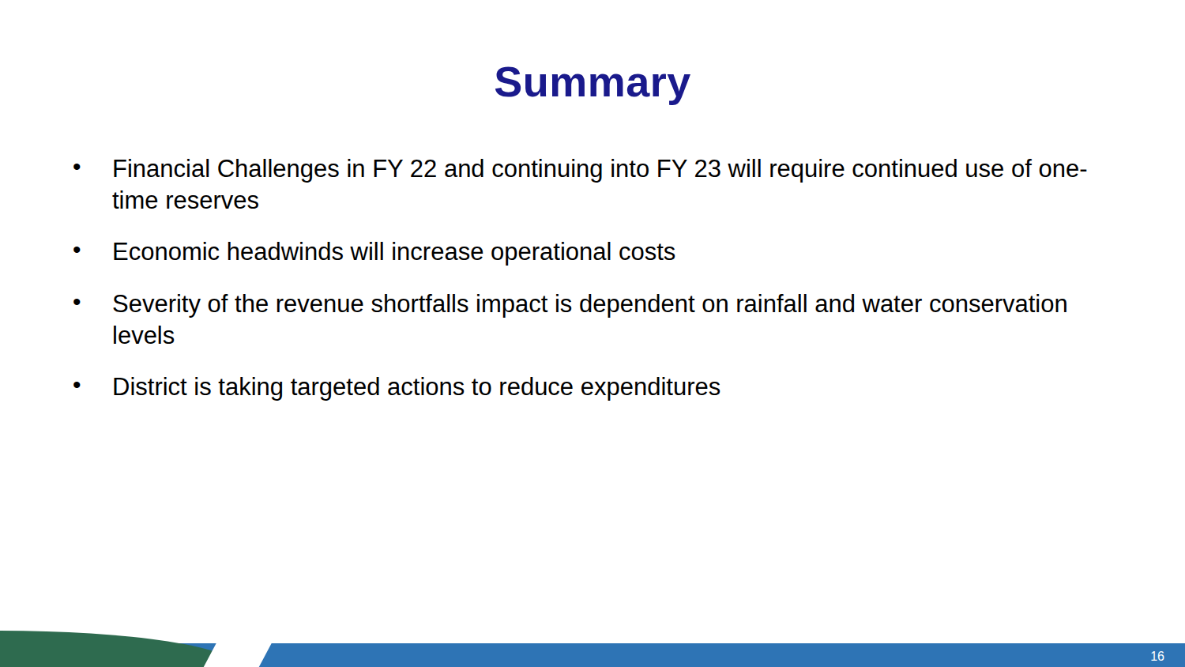Summary
Financial Challenges in FY 22 and continuing into FY 23 will require continued use of one-time reserves
Economic headwinds will increase operational costs
Severity of the revenue shortfalls impact is dependent on rainfall and water conservation levels
District is taking targeted actions to reduce expenditures
16